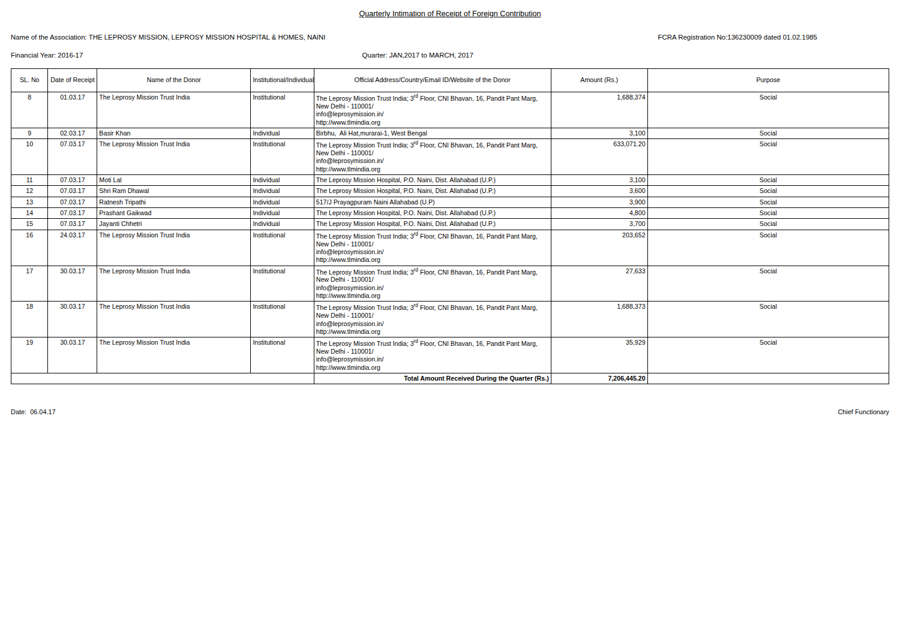Quarterly Intimation of Receipt of Foreign Contribution
Name of the Association: THE LEPROSY MISSION, LEPROSY MISSION HOSPITAL & HOMES, NAINI
FCRA Registration No:136230009 dated 01.02.1985
Financial Year: 2016-17
Quarter: JAN,2017 to MARCH, 2017
| SL. No | Date of Receipt | Name of the Donor | Institutional/Individual | Official Address/Country/Email ID/Website of the Donor | Amount (Rs.) | Purpose |
| --- | --- | --- | --- | --- | --- | --- |
| 8 | 01.03.17 | The Leprosy Mission Trust India | Institutional | The Leprosy Mission Trust India; 3 rd Floor, CNI Bhavan, 16, Pandit Pant Marg, New Delhi - 110001/ info@leprosymission.in/ http://www.tlmindia.org | 1,688,374 | Social |
| 9 | 02.03.17 | Basir Khan | Individual | Birbhu, Ali Hat,murarai-1, West Bengal | 3,100 | Social |
| 10 | 07.03.17 | The Leprosy Mission Trust India | Institutional | The Leprosy Mission Trust India; 3 rd Floor, CNI Bhavan, 16, Pandit Pant Marg, New Delhi - 110001/ info@leprosymission.in/ http://www.tlmindia.org | 633,071.20 | Social |
| 11 | 07.03.17 | Moti Lal | Individual | The Leprosy Mission Hospital, P.O. Naini, Dist. Allahabad (U.P.) | 3,100 | Social |
| 12 | 07.03.17 | Shri Ram Dhawal | Individual | The Leprosy Mission Hospital, P.O. Naini, Dist. Allahabad (U.P.) | 3,600 | Social |
| 13 | 07.03.17 | Ratnesh Tripathi | Individual | 517/J Prayagpuram Naini Allahabad (U.P) | 3,900 | Social |
| 14 | 07.03.17 | Prashant Gaikwad | Individual | The Leprosy Mission Hospital, P.O. Naini, Dist. Allahabad (U.P.) | 4,800 | Social |
| 15 | 07.03.17 | Jayanti Chhetri | Individual | The Leprosy Mission Hospital, P.O. Naini, Dist. Allahabad (U.P.) | 3,700 | Social |
| 16 | 24.03.17 | The Leprosy Mission Trust India | Institutional | The Leprosy Mission Trust India; 3 rd Floor, CNI Bhavan, 16, Pandit Pant Marg, New Delhi - 110001/ info@leprosymission.in/ http://www.tlmindia.org | 203,652 | Social |
| 17 | 30.03.17 | The Leprosy Mission Trust India | Institutional | The Leprosy Mission Trust India; 3 rd Floor, CNI Bhavan, 16, Pandit Pant Marg, New Delhi - 110001/ info@leprosymission.in/ http://www.tlmindia.org | 27,633 | Social |
| 18 | 30.03.17 | The Leprosy Mission Trust India | Institutional | The Leprosy Mission Trust India; 3 rd Floor, CNI Bhavan, 16, Pandit Pant Marg, New Delhi - 110001/ info@leprosymission.in/ http://www.tlmindia.org | 1,688,373 | Social |
| 19 | 30.03.17 | The Leprosy Mission Trust India | Institutional | The Leprosy Mission Trust India; 3 rd Floor, CNI Bhavan, 16, Pandit Pant Marg, New Delhi - 110001/ info@leprosymission.in/ http://www.tlmindia.org | 35,929 | Social |
| | Total Amount Received During the Quarter (Rs.) | 7,206,445.20 | |
Date: 06.04.17
Chief Functionary